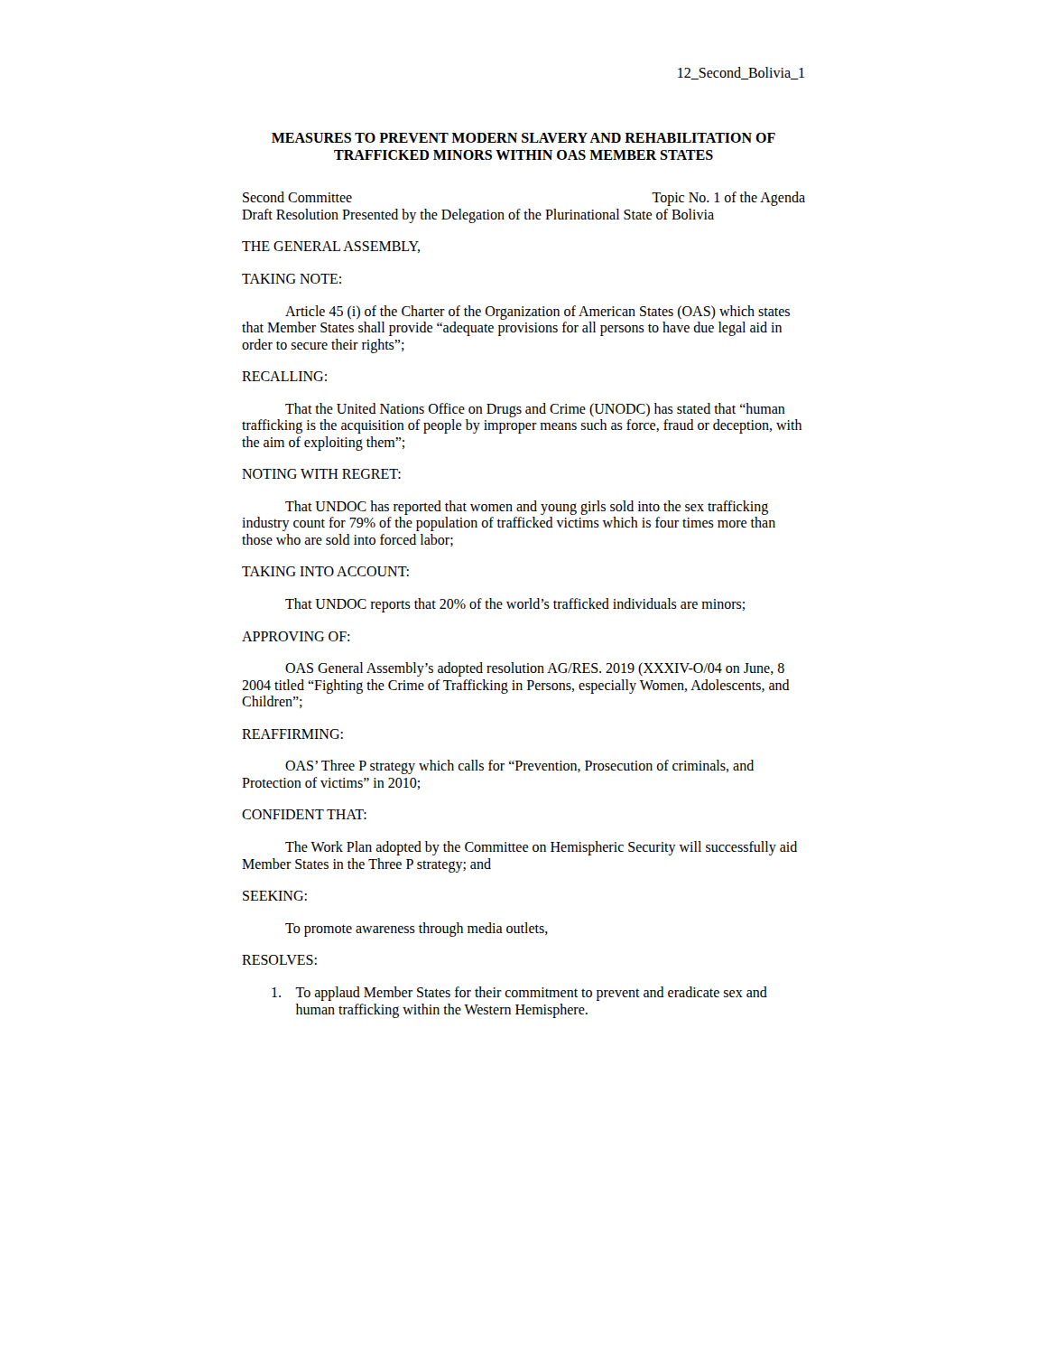12_Second_Bolivia_1
Measures to Prevent Modern Slavery and Rehabilitation of Trafficked Minors Within OAS Member States
Second Committee Topic No. 1 of the Agenda
Draft Resolution Presented by the Delegation of the Plurinational State of Bolivia
THE GENERAL ASSEMBLY,
TAKING NOTE:
Article 45 (i) of the Charter of the Organization of American States (OAS) which states that Member States shall provide “adequate provisions for all persons to have due legal aid in order to secure their rights”;
RECALLING:
That the United Nations Office on Drugs and Crime (UNODC) has stated that “human trafficking is the acquisition of people by improper means such as force, fraud or deception, with the aim of exploiting them”;
NOTING WITH REGRET:
That UNDOC has reported that women and young girls sold into the sex trafficking industry count for 79% of the population of trafficked victims which is four times more than those who are sold into forced labor;
TAKING INTO ACCOUNT:
That UNDOC reports that 20% of the world’s trafficked individuals are minors;
APPROVING OF:
OAS General Assembly’s adopted resolution AG/RES. 2019 (XXXIV-O/04 on June, 8 2004 titled “Fighting the Crime of Trafficking in Persons, especially Women, Adolescents, and Children”;
REAFFIRMING:
OAS’ Three P strategy which calls for “Prevention, Prosecution of criminals, and Protection of victims” in 2010;
CONFIDENT THAT:
The Work Plan adopted by the Committee on Hemispheric Security will successfully aid Member States in the Three P strategy; and
SEEKING:
To promote awareness through media outlets,
RESOLVES:
To applaud Member States for their commitment to prevent and eradicate sex and human trafficking within the Western Hemisphere.